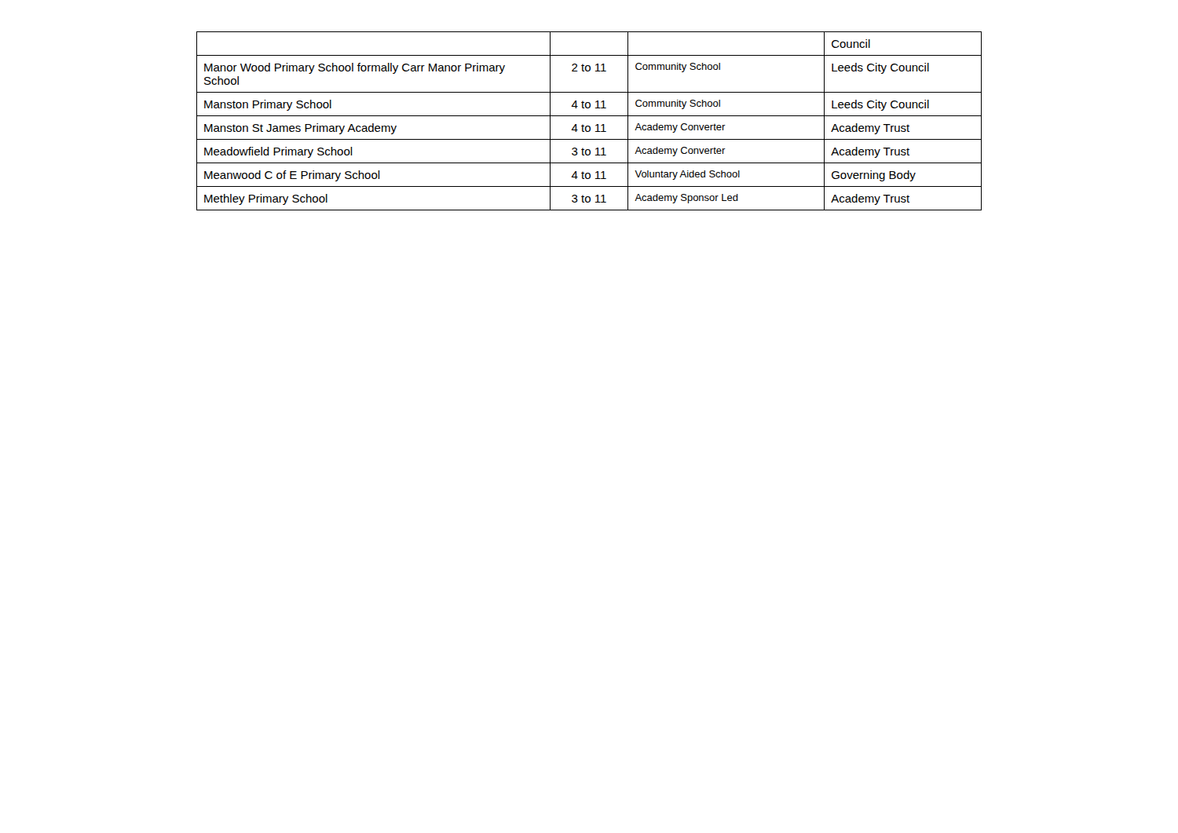| | | | Council |
| Manor Wood Primary School formally Carr Manor Primary School | 2 to 11 | Community School | Leeds City Council |
| Manston Primary School | 4 to 11 | Community School | Leeds City Council |
| Manston St James Primary Academy | 4 to 11 | Academy Converter | Academy Trust |
| Meadowfield Primary School | 3 to 11 | Academy Converter | Academy Trust |
| Meanwood C of E Primary School | 4 to 11 | Voluntary Aided School | Governing Body |
| Methley Primary School | 3 to 11 | Academy Sponsor Led | Academy Trust |